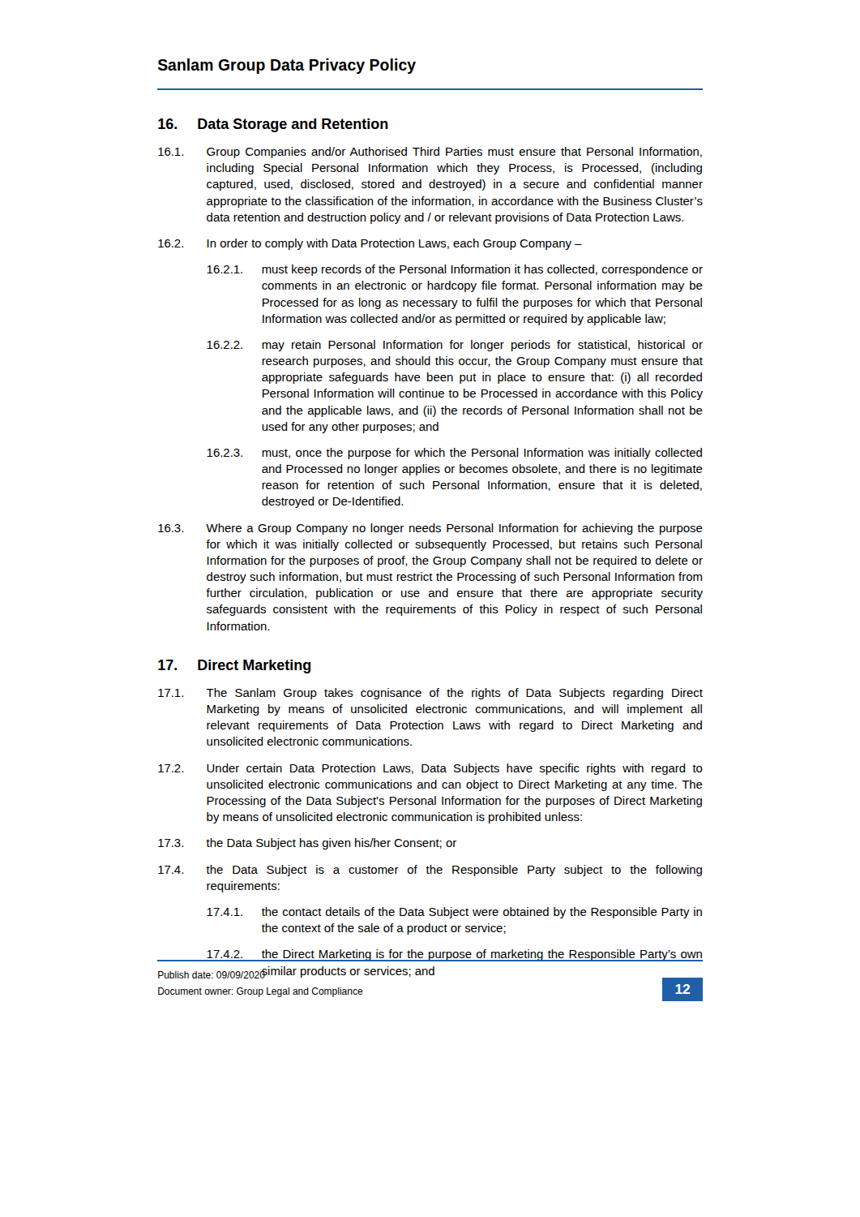Sanlam Group Data Privacy Policy
16. Data Storage and Retention
16.1.
Group Companies and/or Authorised Third Parties must ensure that Personal Information, including Special Personal Information which they Process, is Processed, (including captured, used, disclosed, stored and destroyed) in a secure and confidential manner appropriate to the classification of the information, in accordance with the Business Cluster’s data retention and destruction policy and / or relevant provisions of Data Protection Laws.
16.2.
In order to comply with Data Protection Laws, each Group Company –
16.2.1.
must keep records of the Personal Information it has collected, correspondence or comments in an electronic or hardcopy file format. Personal information may be Processed for as long as necessary to fulfil the purposes for which that Personal Information was collected and/or as permitted or required by applicable law;
16.2.2.
may retain Personal Information for longer periods for statistical, historical or research purposes, and should this occur, the Group Company must ensure that appropriate safeguards have been put in place to ensure that: (i) all recorded Personal Information will continue to be Processed in accordance with this Policy and the applicable laws, and (ii) the records of Personal Information shall not be used for any other purposes; and
16.2.3.
must, once the purpose for which the Personal Information was initially collected and Processed no longer applies or becomes obsolete, and there is no legitimate reason for retention of such Personal Information, ensure that it is deleted, destroyed or De-Identified.
16.3.
Where a Group Company no longer needs Personal Information for achieving the purpose for which it was initially collected or subsequently Processed, but retains such Personal Information for the purposes of proof, the Group Company shall not be required to delete or destroy such information, but must restrict the Processing of such Personal Information from further circulation, publication or use and ensure that there are appropriate security safeguards consistent with the requirements of this Policy in respect of such Personal Information.
17. Direct Marketing
17.1.
The Sanlam Group takes cognisance of the rights of Data Subjects regarding Direct Marketing by means of unsolicited electronic communications, and will implement all relevant requirements of Data Protection Laws with regard to Direct Marketing and unsolicited electronic communications.
17.2.
Under certain Data Protection Laws, Data Subjects have specific rights with regard to unsolicited electronic communications and can object to Direct Marketing at any time. The Processing of the Data Subject's Personal Information for the purposes of Direct Marketing by means of unsolicited electronic communication is prohibited unless:
17.3.
the Data Subject has given his/her Consent; or
17.4.
the Data Subject is a customer of the Responsible Party subject to the following requirements:
17.4.1.
the contact details of the Data Subject were obtained by the Responsible Party in the context of the sale of a product or service;
17.4.2.
the Direct Marketing is for the purpose of marketing the Responsible Party’s own similar products or services; and
Publish date: 09/09/2020
Document owner: Group Legal and Compliance
12